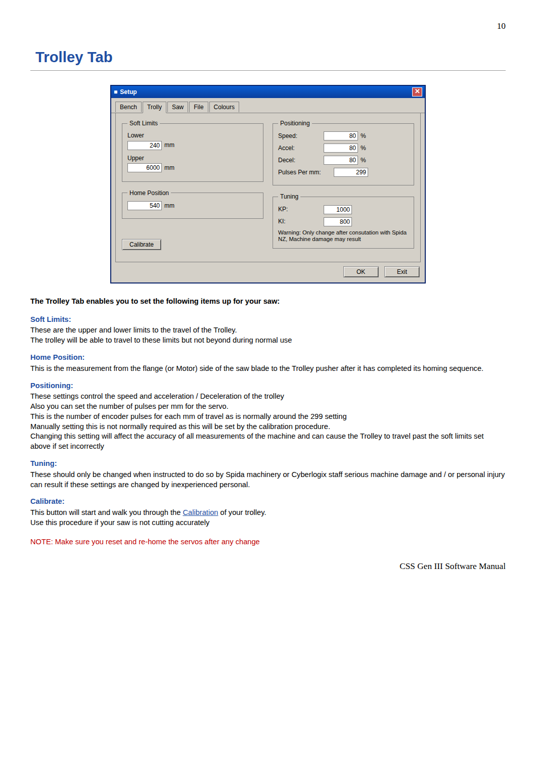10
Trolley Tab
■Setup ✕
Bench Trolly Saw File Colours
Soft Limits
Lower
mm
Upper
mm
Home Position
mm
Calibrate
Positioning
Speed: %
Accel: %
Decel: %
Pulses Per mm:
Tuning
KP:
KI:
Warning: Only change after consutation with Spida NZ, Machine damage may result
OK Exit
The Trolley Tab enables you to set the following items up for your saw:
Soft Limits:
These are the upper and lower limits to the travel of the Trolley.
The trolley will be able to travel to these limits but not beyond during normal use
Home Position:
This is the measurement from the flange (or Motor) side of the saw blade to the Trolley pusher after it has completed its homing sequence.
Positioning:
These settings control the speed and acceleration / Deceleration of the trolley
Also you can set the number of pulses per mm for the servo.
This is the number of encoder pulses for each mm of travel as is normally around the 299 setting
Manually setting this is not normally required as this will be set by the calibration procedure.
Changing this setting will affect the accuracy of all measurements of the machine and can cause the Trolley to travel past the soft limits set above if set incorrectly
Tuning:
These should only be changed when instructed to do so by Spida machinery or Cyberlogix staff serious machine damage and / or personal injury can result if these settings are changed by inexperienced personal.
Calibrate:
This button will start and walk you through the Calibration of your trolley.
Use this procedure if your saw is not cutting accurately
NOTE: Make sure you reset and re-home the servos after any change
CSS Gen III Software Manual